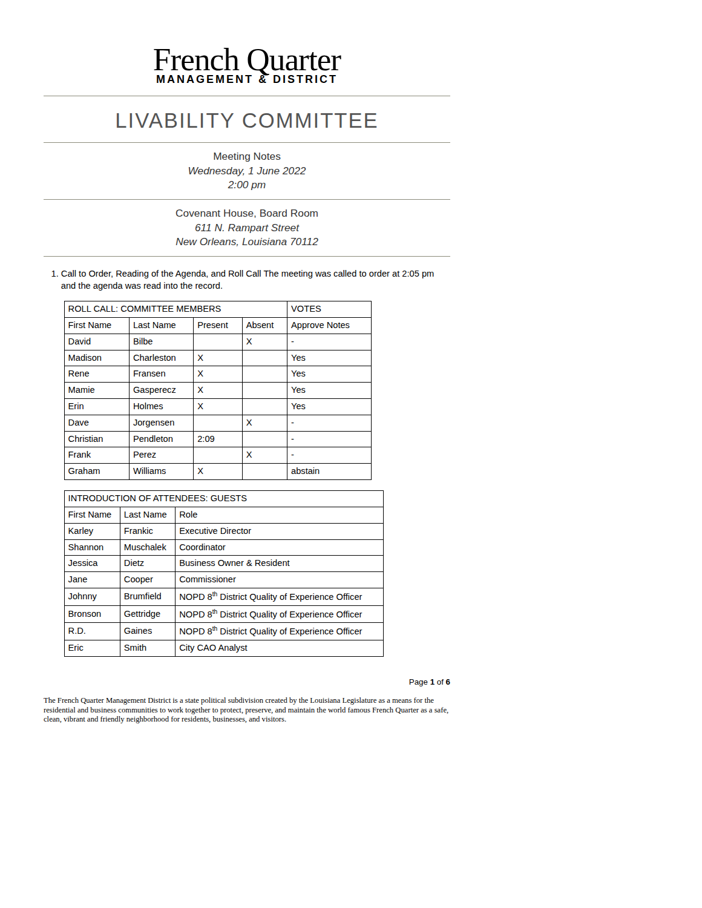French Quarter⁠
MANAGEMENT & DISTRICT
LIVABILITY COMMITTEE
Meeting Notes
Wednesday, 1 June 2022
2:00 pm
Covenant House, Board Room
611 N. Rampart Street
New Orleans, Louisiana 70112
Call to Order, Reading of the Agenda, and Roll Call The meeting was called to order at 2:05 pm and the agenda was read into the record.
| ROLL CALL: COMMITTEE MEMBERS | VOTES |
| --- | --- |
| First Name | Last Name | Present | Absent | Approve Notes |
| David | Bilbe | | X | - |
| Madison | Charleston | X | | Yes |
| Rene | Fransen | X | | Yes |
| Mamie | Gasperecz | X | | Yes |
| Erin | Holmes | X | | Yes |
| Dave | Jorgensen | | X | - |
| Christian | Pendleton | 2:09 | | - |
| Frank | Perez | | X | - |
| Graham | Williams | X | | abstain |
| INTRODUCTION OF ATTENDEES: GUESTS |
| --- |
| First Name | Last Name | Role |
| Karley | Frankic | Executive Director |
| Shannon | Muschalek | Coordinator |
| Jessica | Dietz | Business Owner & Resident |
| Jane | Cooper | Commissioner |
| Johnny | Brumfield | NOPD 8 th District Quality of Experience Officer |
| Bronson | Gettridge | NOPD 8 th District Quality of Experience Officer |
| R.D. | Gaines | NOPD 8 th District Quality of Experience Officer |
| Eric | Smith | City CAO Analyst |
Page 1 of 6
The French Quarter Management District is a state political subdivision created by the Louisiana Legislature as a means for the residential and business communities to work together to protect, preserve, and maintain the world famous French Quarter as a safe, clean, vibrant and friendly neighborhood for residents, businesses, and visitors.